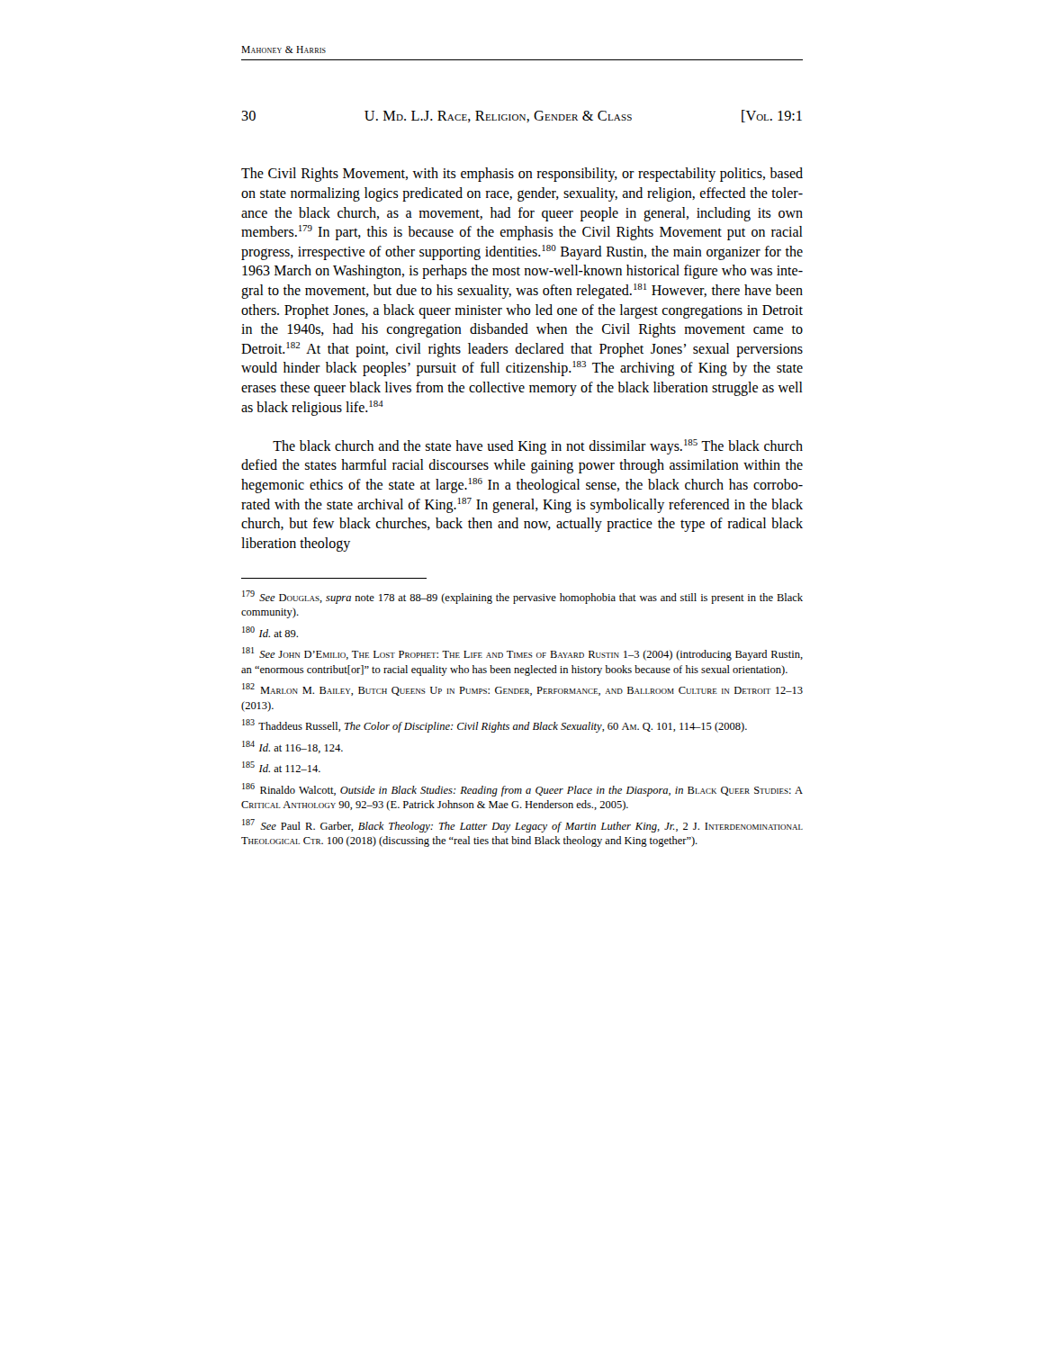Mahoney & Harris
30 U. Md. L.J. Race, Religion, Gender & Class [Vol. 19:1
The Civil Rights Movement, with its emphasis on responsibility, or respectability politics, based on state normalizing logics predicated on race, gender, sexuality, and religion, effected the tolerance the black church, as a movement, had for queer people in general, including its own members.179 In part, this is because of the emphasis the Civil Rights Movement put on racial progress, irrespective of other supporting identities.180 Bayard Rustin, the main organizer for the 1963 March on Washington, is perhaps the most now-well-known historical figure who was integral to the movement, but due to his sexuality, was often relegated.181 However, there have been others. Prophet Jones, a black queer minister who led one of the largest congregations in Detroit in the 1940s, had his congregation disbanded when the Civil Rights movement came to Detroit.182 At that point, civil rights leaders declared that Prophet Jones’ sexual perversions would hinder black peoples’ pursuit of full citizenship.183 The archiving of King by the state erases these queer black lives from the collective memory of the black liberation struggle as well as black religious life.184
The black church and the state have used King in not dissimilar ways.185 The black church defied the states harmful racial discourses while gaining power through assimilation within the hegemonic ethics of the state at large.186 In a theological sense, the black church has corroborated with the state archival of King.187 In general, King is symbolically referenced in the black church, but few black churches, back then and now, actually practice the type of radical black liberation theology
179 See Douglas, supra note 178 at 88–89 (explaining the pervasive homophobia that was and still is present in the Black community).
180 Id. at 89.
181 See John D’Emilio, The Lost Prophet: The Life and Times of Bayard Rustin 1–3 (2004) (introducing Bayard Rustin, an “enormous contribut[or]” to racial equality who has been neglected in history books because of his sexual orientation).
182 Marlon M. Bailey, Butch Queens Up in Pumps: Gender, Performance, and Ballroom Culture in Detroit 12–13 (2013).
183 Thaddeus Russell, The Color of Discipline: Civil Rights and Black Sexuality, 60 Am. Q. 101, 114–15 (2008).
184 Id. at 116–18, 124.
185 Id. at 112–14.
186 Rinaldo Walcott, Outside in Black Studies: Reading from a Queer Place in the Diaspora, in Black Queer Studies: A Critical Anthology 90, 92–93 (E. Patrick Johnson & Mae G. Henderson eds., 2005).
187 See Paul R. Garber, Black Theology: The Latter Day Legacy of Martin Luther King, Jr., 2 J. Interdenominational Theological Ctr. 100 (2018) (discussing the “real ties that bind Black theology and King together”).